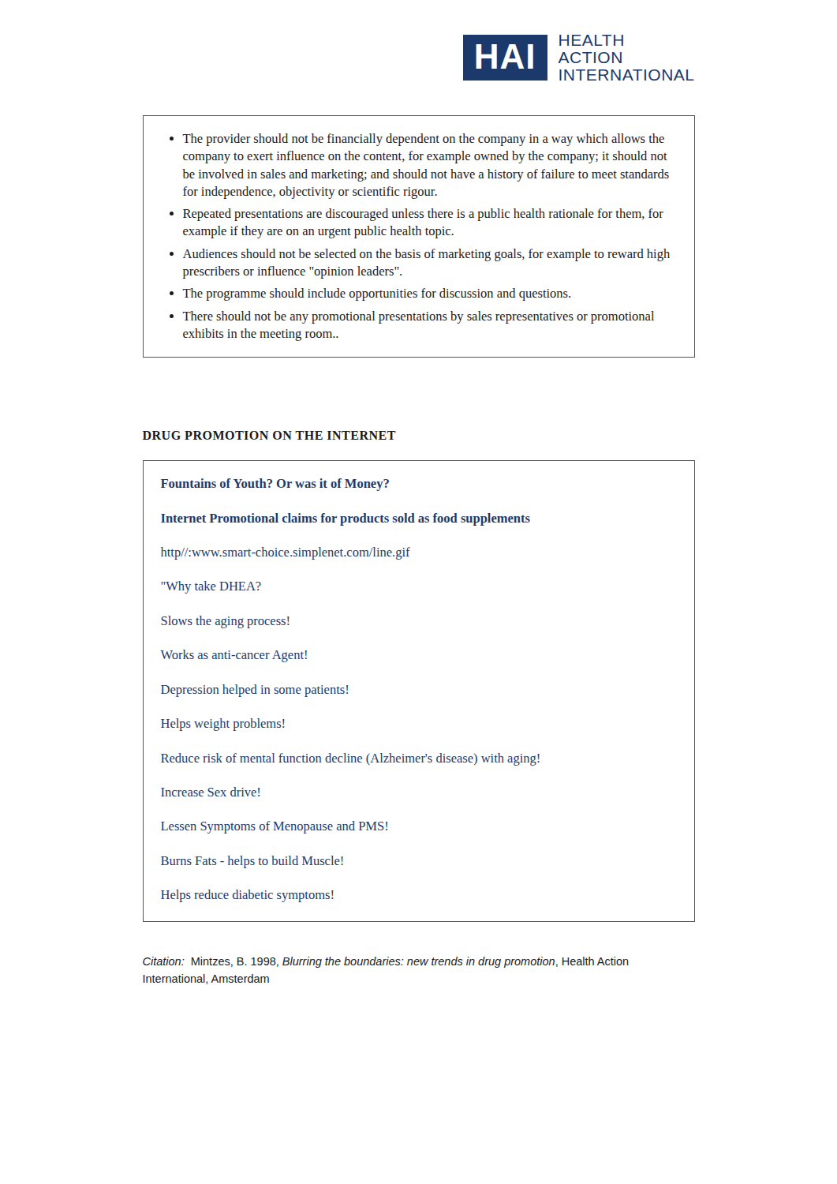HAI
HEALTH ACTION INTERNATIONAL
The provider should not be financially dependent on the company in a way which allows the company to exert influence on the content, for example owned by the company; it should not be involved in sales and marketing; and should not have a history of failure to meet standards for independence, objectivity or scientific rigour.
Repeated presentations are discouraged unless there is a public health rationale for them, for example if they are on an urgent public health topic.
Audiences should not be selected on the basis of marketing goals, for example to reward high prescribers or influence "opinion leaders".
The programme should include opportunities for discussion and questions.
There should not be any promotional presentations by sales representatives or promotional exhibits in the meeting room..
DRUG PROMOTION ON THE INTERNET
Fountains of Youth? Or was it of Money?
Internet Promotional claims for products sold as food supplements
http//:www.smart-choice.simplenet.com/line.gif
"Why take DHEA?
Slows the aging process!
Works as anti-cancer Agent!
Depression helped in some patients!
Helps weight problems!
Reduce risk of mental function decline (Alzheimer's disease) with aging!
Increase Sex drive!
Lessen Symptoms of Menopause and PMS!
Burns Fats - helps to build Muscle!
Helps reduce diabetic symptoms!
Citation: Mintzes, B. 1998, Blurring the boundaries: new trends in drug promotion, Health Action International, Amsterdam